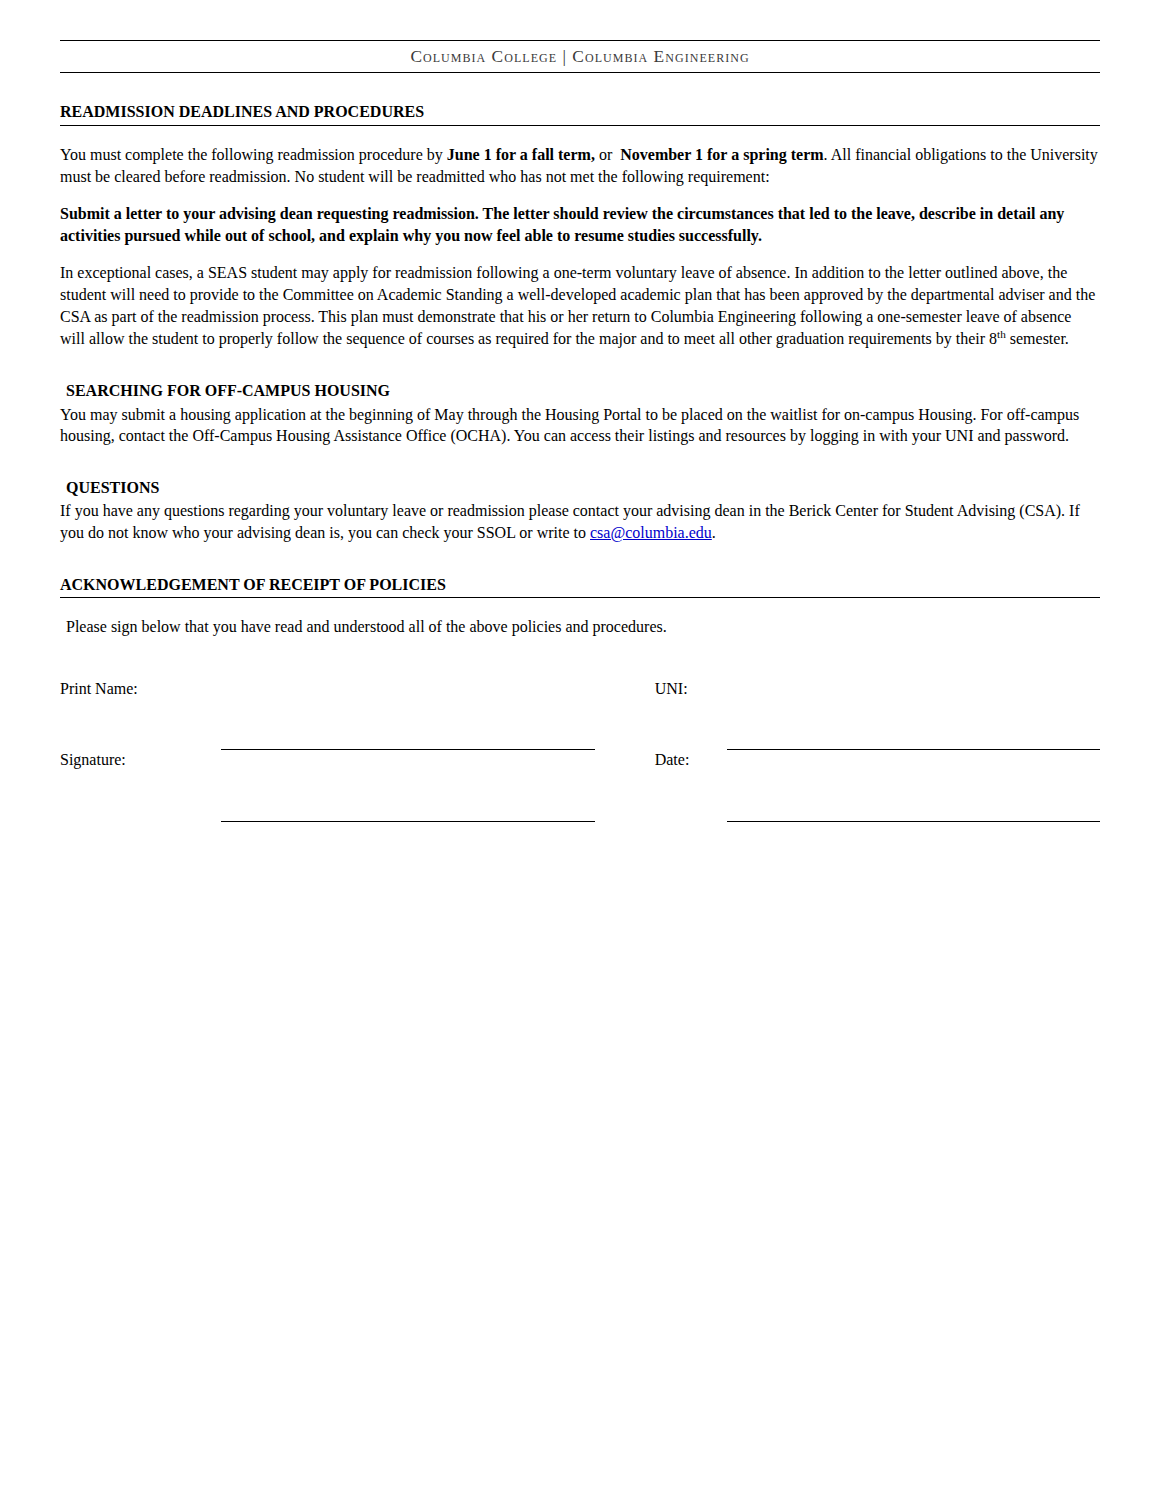Columbia College | Columbia Engineering
Readmission Deadlines and Procedures
You must complete the following readmission procedure by June 1 for a fall term, or November 1 for a spring term. All financial obligations to the University must be cleared before readmission. No student will be readmitted who has not met the following requirement:
Submit a letter to your advising dean requesting readmission. The letter should review the circumstances that led to the leave, describe in detail any activities pursued while out of school, and explain why you now feel able to resume studies successfully.
In exceptional cases, a SEAS student may apply for readmission following a one-term voluntary leave of absence. In addition to the letter outlined above, the student will need to provide to the Committee on Academic Standing a well-developed academic plan that has been approved by the departmental adviser and the CSA as part of the readmission process. This plan must demonstrate that his or her return to Columbia Engineering following a one-semester leave of absence will allow the student to properly follow the sequence of courses as required for the major and to meet all other graduation requirements by their 8th semester.
Searching for Off-Campus Housing
You may submit a housing application at the beginning of May through the Housing Portal to be placed on the waitlist for on-campus Housing. For off-campus housing, contact the Off-Campus Housing Assistance Office (OCHA). You can access their listings and resources by logging in with your UNI and password.
Questions
If you have any questions regarding your voluntary leave or readmission please contact your advising dean in the Berick Center for Student Advising (CSA). If you do not know who your advising dean is, you can check your SSOL or write to csa@columbia.edu.
Acknowledgement of Receipt of Policies
Please sign below that you have read and understood all of the above policies and procedures.
| Print Name: | | | UNI: | |
| Signature: | | | Date: | |